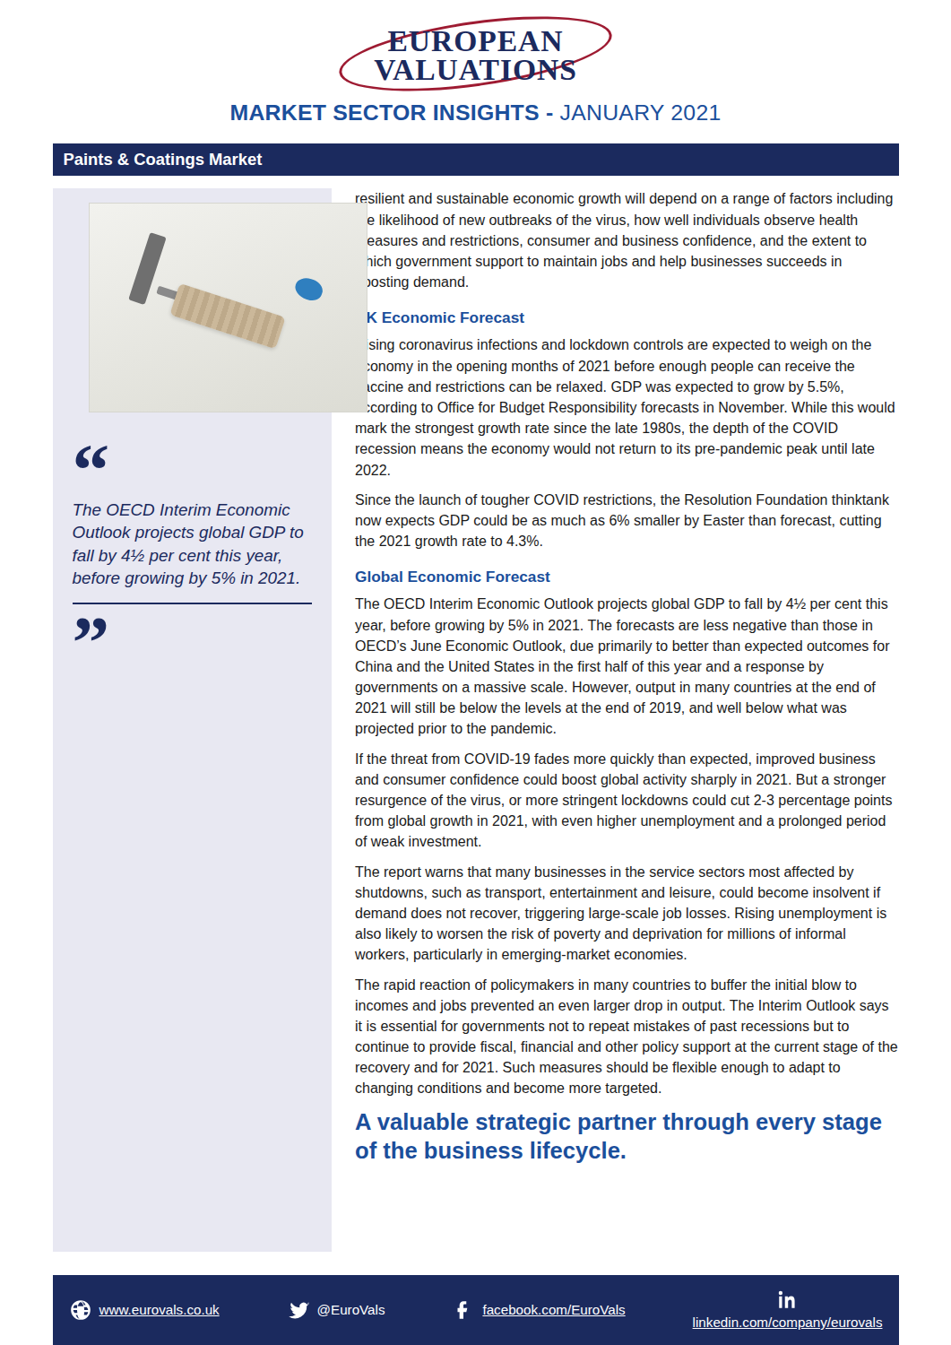EUROPEAN VALUATIONS
MARKET SECTOR INSIGHTS - JANUARY 2021
Paints & Coatings Market
“
The OECD Interim Economic Outlook projects global GDP to fall by 4½ per cent this year, before growing by 5% in 2021.
”
resilient and sustainable economic growth will depend on a range of factors including the likelihood of new outbreaks of the virus, how well individuals observe health measures and restrictions, consumer and business confidence, and the extent to which government support to maintain jobs and help businesses succeeds in boosting demand.
UK Economic Forecast
Rising coronavirus infections and lockdown controls are expected to weigh on the economy in the opening months of 2021 before enough people can receive the vaccine and restrictions can be relaxed. GDP was expected to grow by 5.5%, according to Office for Budget Responsibility forecasts in November. While this would mark the strongest growth rate since the late 1980s, the depth of the COVID recession means the economy would not return to its pre-pandemic peak until late 2022.
Since the launch of tougher COVID restrictions, the Resolution Foundation thinktank now expects GDP could be as much as 6% smaller by Easter than forecast, cutting the 2021 growth rate to 4.3%.
Global Economic Forecast
The OECD Interim Economic Outlook projects global GDP to fall by 4½ per cent this year, before growing by 5% in 2021. The forecasts are less negative than those in OECD’s June Economic Outlook, due primarily to better than expected outcomes for China and the United States in the first half of this year and a response by governments on a massive scale. However, output in many countries at the end of 2021 will still be below the levels at the end of 2019, and well below what was projected prior to the pandemic.
If the threat from COVID-19 fades more quickly than expected, improved business and consumer confidence could boost global activity sharply in 2021. But a stronger resurgence of the virus, or more stringent lockdowns could cut 2-3 percentage points from global growth in 2021, with even higher unemployment and a prolonged period of weak investment.
The report warns that many businesses in the service sectors most affected by shutdowns, such as transport, entertainment and leisure, could become insolvent if demand does not recover, triggering large-scale job losses. Rising unemployment is also likely to worsen the risk of poverty and deprivation for millions of informal workers, particularly in emerging-market economies.
The rapid reaction of policymakers in many countries to buffer the initial blow to incomes and jobs prevented an even larger drop in output. The Interim Outlook says it is essential for governments not to repeat mistakes of past recessions but to continue to provide fiscal, financial and other policy support at the current stage of the recovery and for 2021. Such measures should be flexible enough to adapt to changing conditions and become more targeted.
A valuable strategic partner through every stage of the business lifecycle.
www.eurovals.co.uk
@EuroVals
facebook.com/EuroVals
linkedin.com/company/eurovals